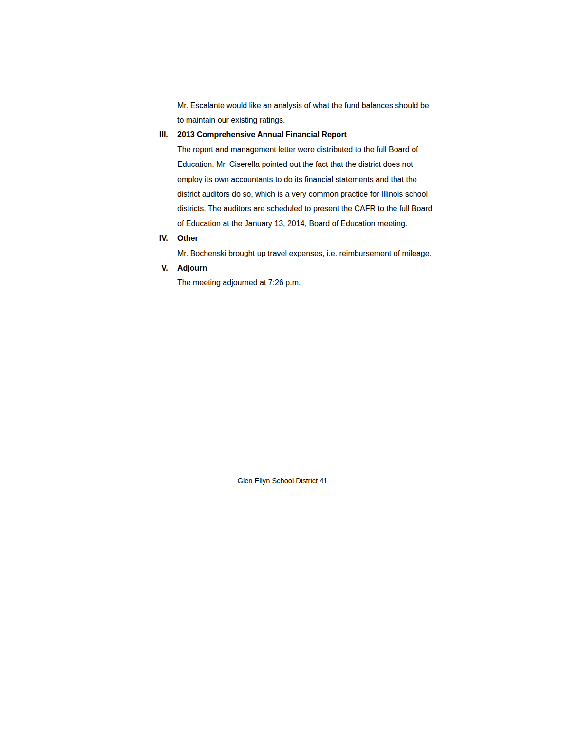Mr. Escalante would like an analysis of what the fund balances should be to maintain our existing ratings.
III. 2013 Comprehensive Annual Financial Report
The report and management letter were distributed to the full Board of Education. Mr. Ciserella pointed out the fact that the district does not employ its own accountants to do its financial statements and that the district auditors do so, which is a very common practice for Illinois school districts. The auditors are scheduled to present the CAFR to the full Board of Education at the January 13, 2014, Board of Education meeting.
IV. Other
Mr. Bochenski brought up travel expenses, i.e. reimbursement of mileage.
V. Adjourn
The meeting adjourned at 7:26 p.m.
Glen Ellyn School District 41